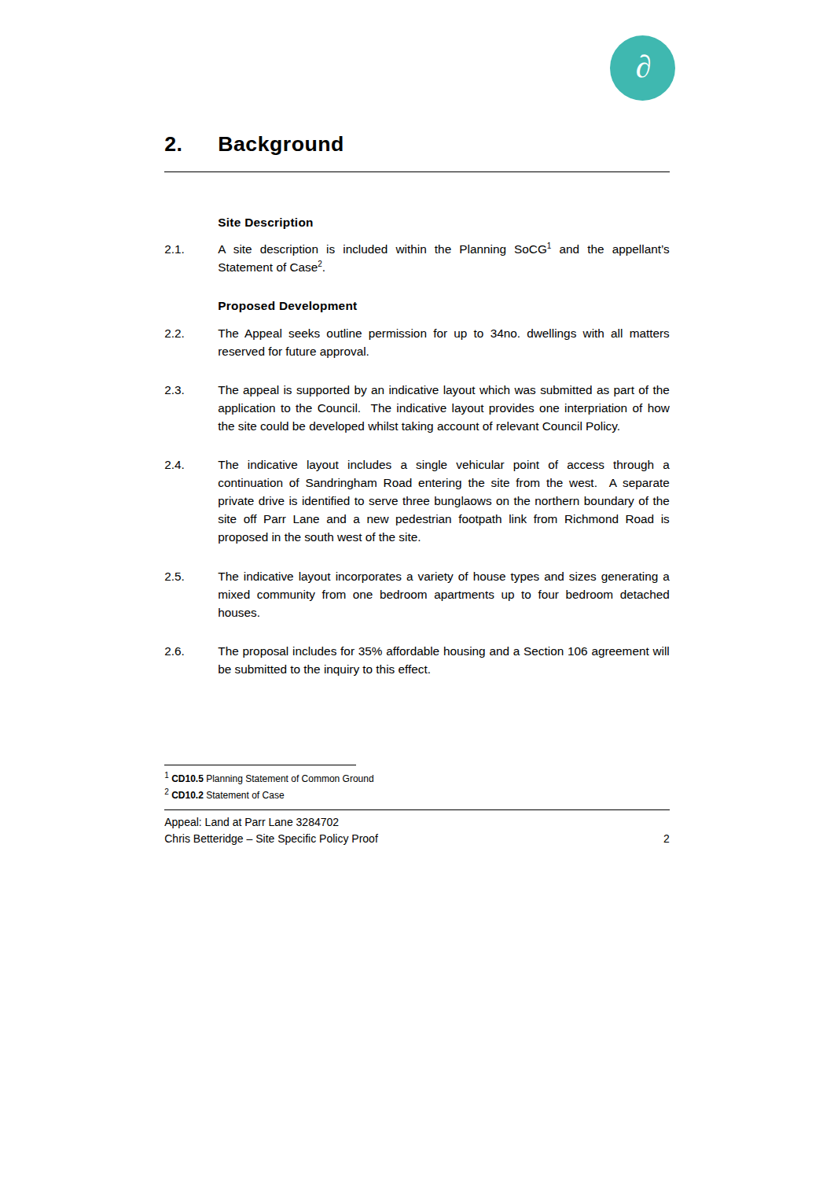∂
2. Background
Site Description
2.1.
A site description is included within the Planning SoCG1 and the appellant’s Statement of Case2.
Proposed Development
2.2.
The Appeal seeks outline permission for up to 34no. dwellings with all matters reserved for future approval.
2.3.
The appeal is supported by an indicative layout which was submitted as part of the application to the Council. The indicative layout provides one interpriation of how the site could be developed whilst taking account of relevant Council Policy.
2.4.
The indicative layout includes a single vehicular point of access through a continuation of Sandringham Road entering the site from the west. A separate private drive is identified to serve three bunglaows on the northern boundary of the site off Parr Lane and a new pedestrian footpath link from Richmond Road is proposed in the south west of the site.
2.5.
The indicative layout incorporates a variety of house types and sizes generating a mixed community from one bedroom apartments up to four bedroom detached houses.
2.6.
The proposal includes for 35% affordable housing and a Section 106 agreement will be submitted to the inquiry to this effect.
1 CD10.5 Planning Statement of Common Ground
2 CD10.2 Statement of Case
Appeal: Land at Parr Lane 3284702
Chris Betteridge – Site Specific Policy Proof 2